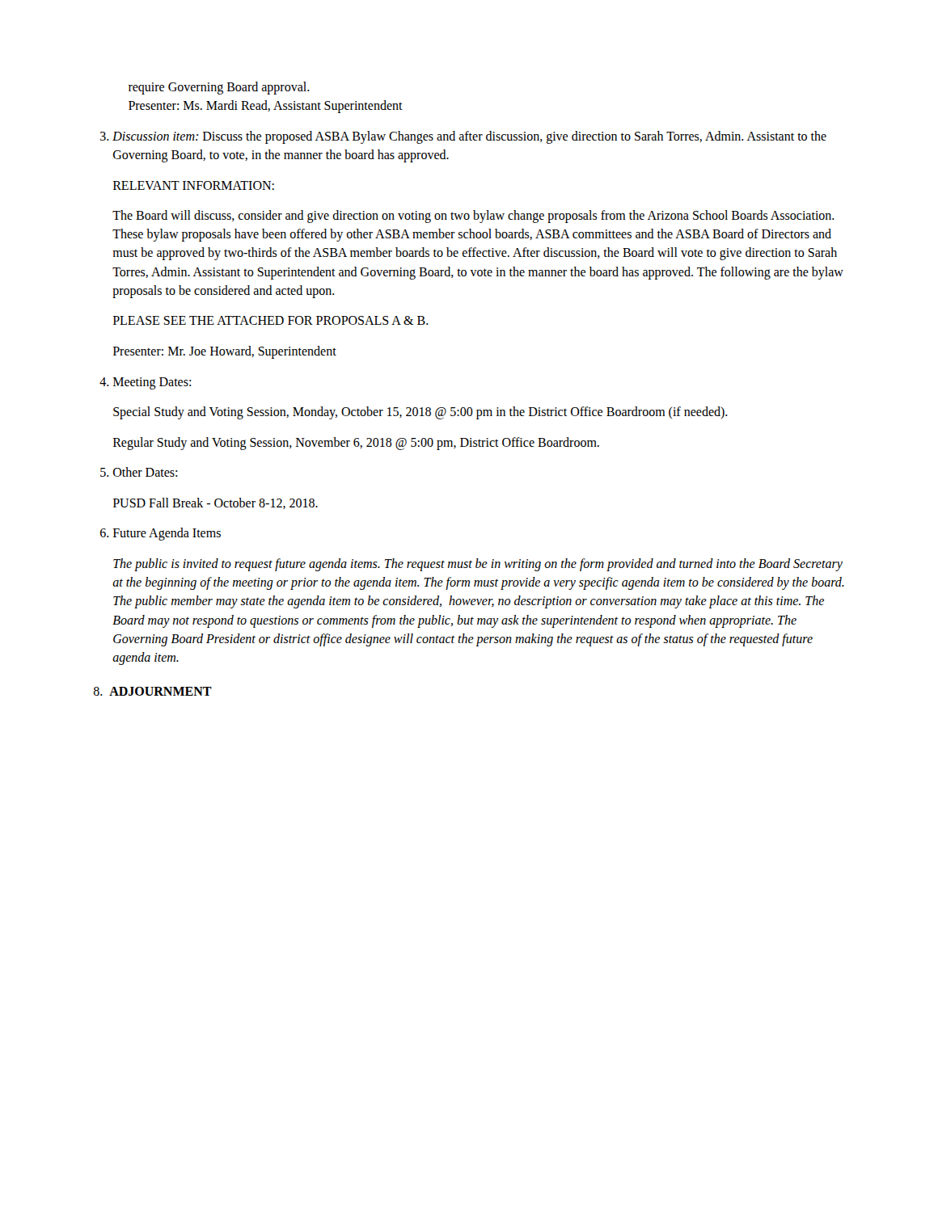require Governing Board approval.
Presenter: Ms. Mardi Read, Assistant Superintendent
Discussion item: Discuss the proposed ASBA Bylaw Changes and after discussion, give direction to Sarah Torres, Admin. Assistant to the Governing Board, to vote, in the manner the board has approved.
RELEVANT INFORMATION:
The Board will discuss, consider and give direction on voting on two bylaw change proposals from the Arizona School Boards Association. These bylaw proposals have been offered by other ASBA member school boards, ASBA committees and the ASBA Board of Directors and must be approved by two-thirds of the ASBA member boards to be effective. After discussion, the Board will vote to give direction to Sarah Torres, Admin. Assistant to Superintendent and Governing Board, to vote in the manner the board has approved. The following are the bylaw proposals to be considered and acted upon.
PLEASE SEE THE ATTACHED FOR PROPOSALS A & B.
Presenter: Mr. Joe Howard, Superintendent
Meeting Dates:
Special Study and Voting Session, Monday, October 15, 2018 @ 5:00 pm in the District Office Boardroom (if needed).
Regular Study and Voting Session, November 6, 2018 @ 5:00 pm, District Office Boardroom.
Other Dates:
PUSD Fall Break - October 8-12, 2018.
Future Agenda Items
The public is invited to request future agenda items. The request must be in writing on the form provided and turned into the Board Secretary at the beginning of the meeting or prior to the agenda item. The form must provide a very specific agenda item to be considered by the board. The public member may state the agenda item to be considered, however, no description or conversation may take place at this time. The Board may not respond to questions or comments from the public, but may ask the superintendent to respond when appropriate. The Governing Board President or district office designee will contact the person making the request as of the status of the requested future agenda item.
8. ADJOURNMENT